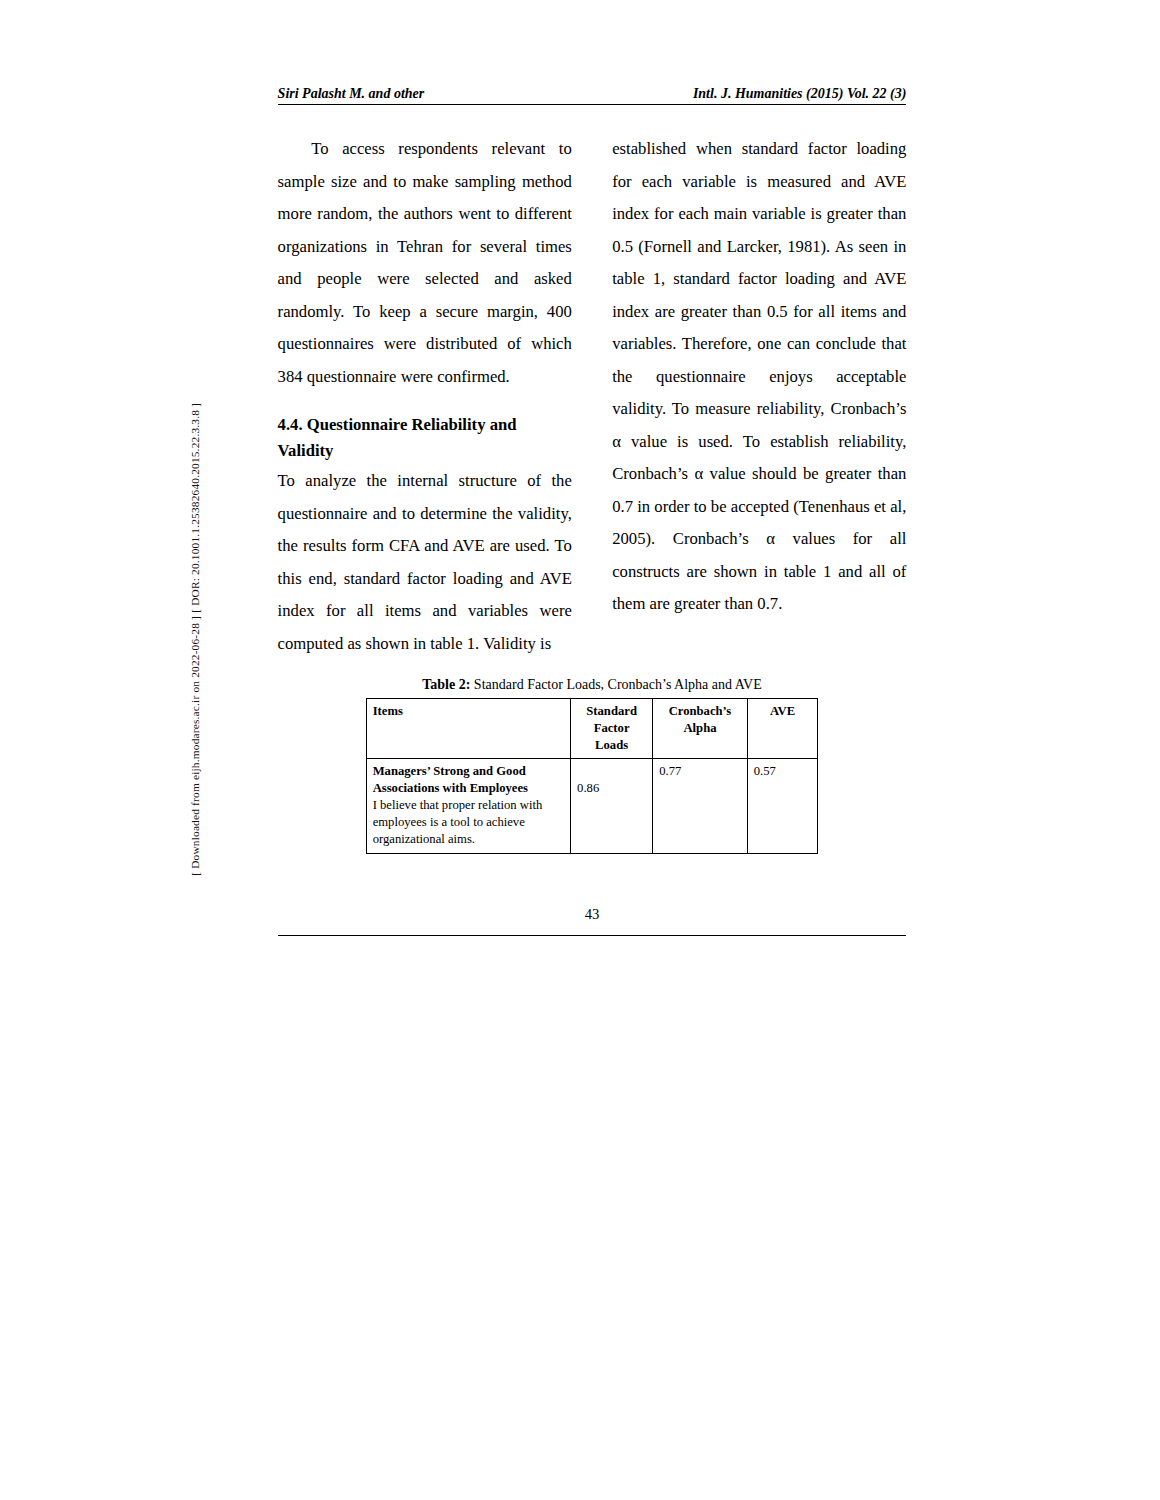[ Downloaded from eijh.modares.ac.ir on 2022-06-28 ] [ DOR: 20.1001.1.25382640.2015.22.3.3.8 ]
Siri Palasht M. and other
Intl. J. Humanities (2015) Vol. 22 (3)
To access respondents relevant to sample size and to make sampling method more random, the authors went to different organizations in Tehran for several times and people were selected and asked randomly. To keep a secure margin, 400 questionnaires were distributed of which 384 questionnaire were confirmed.
4.4. Questionnaire Reliability and Validity
To analyze the internal structure of the questionnaire and to determine the validity, the results form CFA and AVE are used. To this end, standard factor loading and AVE index for all items and variables were computed as shown in table 1. Validity is
established when standard factor loading for each variable is measured and AVE index for each main variable is greater than 0.5 (Fornell and Larcker, 1981). As seen in table 1, standard factor loading and AVE index are greater than 0.5 for all items and variables. Therefore, one can conclude that the questionnaire enjoys acceptable validity. To measure reliability, Cronbach’s α value is used. To establish reliability, Cronbach’s α value should be greater than 0.7 in order to be accepted (Tenenhaus et al, 2005). Cronbach’s α values for all constructs are shown in table 1 and all of them are greater than 0.7.
Table 2: Standard Factor Loads, Cronbach’s Alpha and AVE
| Items | Standard Factor Loads | Cronbach’s Alpha | AVE |
| --- | --- | --- | --- |
| Managers’ Strong and Good Associations with Employees I believe that proper relation with employees is a tool to achieve organizational aims. | 0.86 | 0.77 | 0.57 |
43